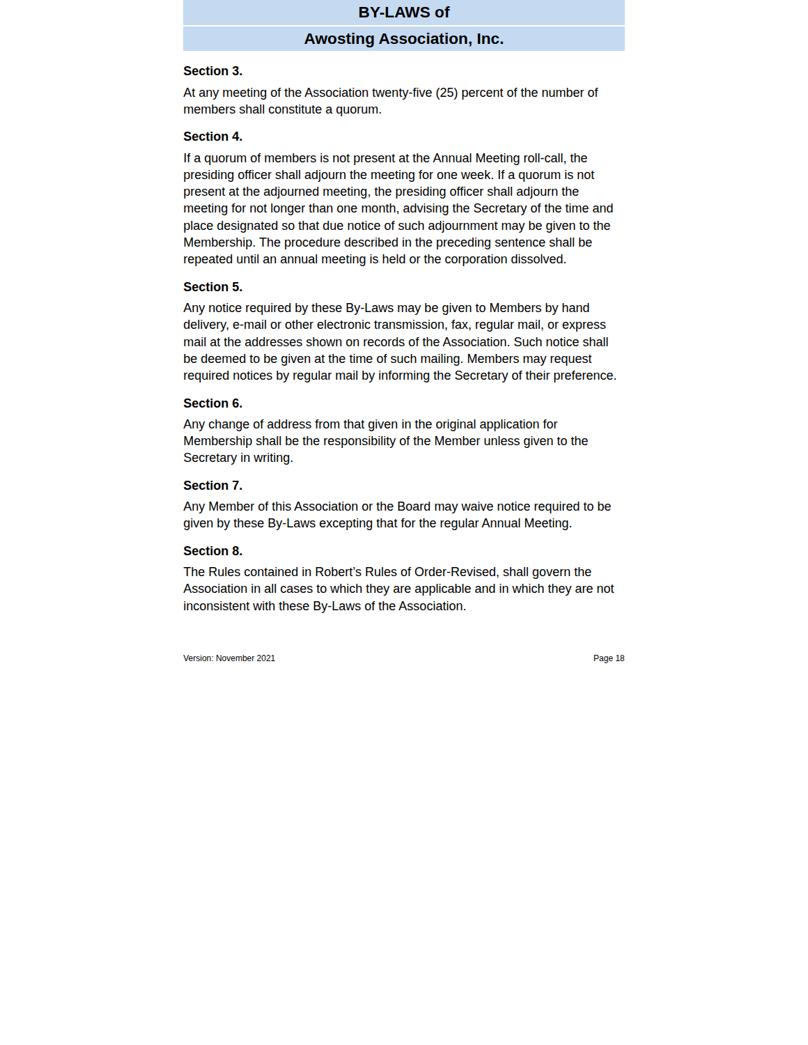BY-LAWS of
Awosting Association, Inc.
Section 3.
At any meeting of the Association twenty-five (25) percent of the number of members shall constitute a quorum.
Section 4.
If a quorum of members is not present at the Annual Meeting roll-call, the presiding officer shall adjourn the meeting for one week. If a quorum is not present at the adjourned meeting, the presiding officer shall adjourn the meeting for not longer than one month, advising the Secretary of the time and place designated so that due notice of such adjournment may be given to the Membership. The procedure described in the preceding sentence shall be repeated until an annual meeting is held or the corporation dissolved.
Section 5.
Any notice required by these By-Laws may be given to Members by hand delivery, e-mail or other electronic transmission, fax, regular mail, or express mail at the addresses shown on records of the Association. Such notice shall be deemed to be given at the time of such mailing. Members may request required notices by regular mail by informing the Secretary of their preference.
Section 6.
Any change of address from that given in the original application for Membership shall be the responsibility of the Member unless given to the Secretary in writing.
Section 7.
Any Member of this Association or the Board may waive notice required to be given by these By-Laws excepting that for the regular Annual Meeting.
Section 8.
The Rules contained in Robert’s Rules of Order-Revised, shall govern the Association in all cases to which they are applicable and in which they are not inconsistent with these By-Laws of the Association.
Version: November 2021 Page 18